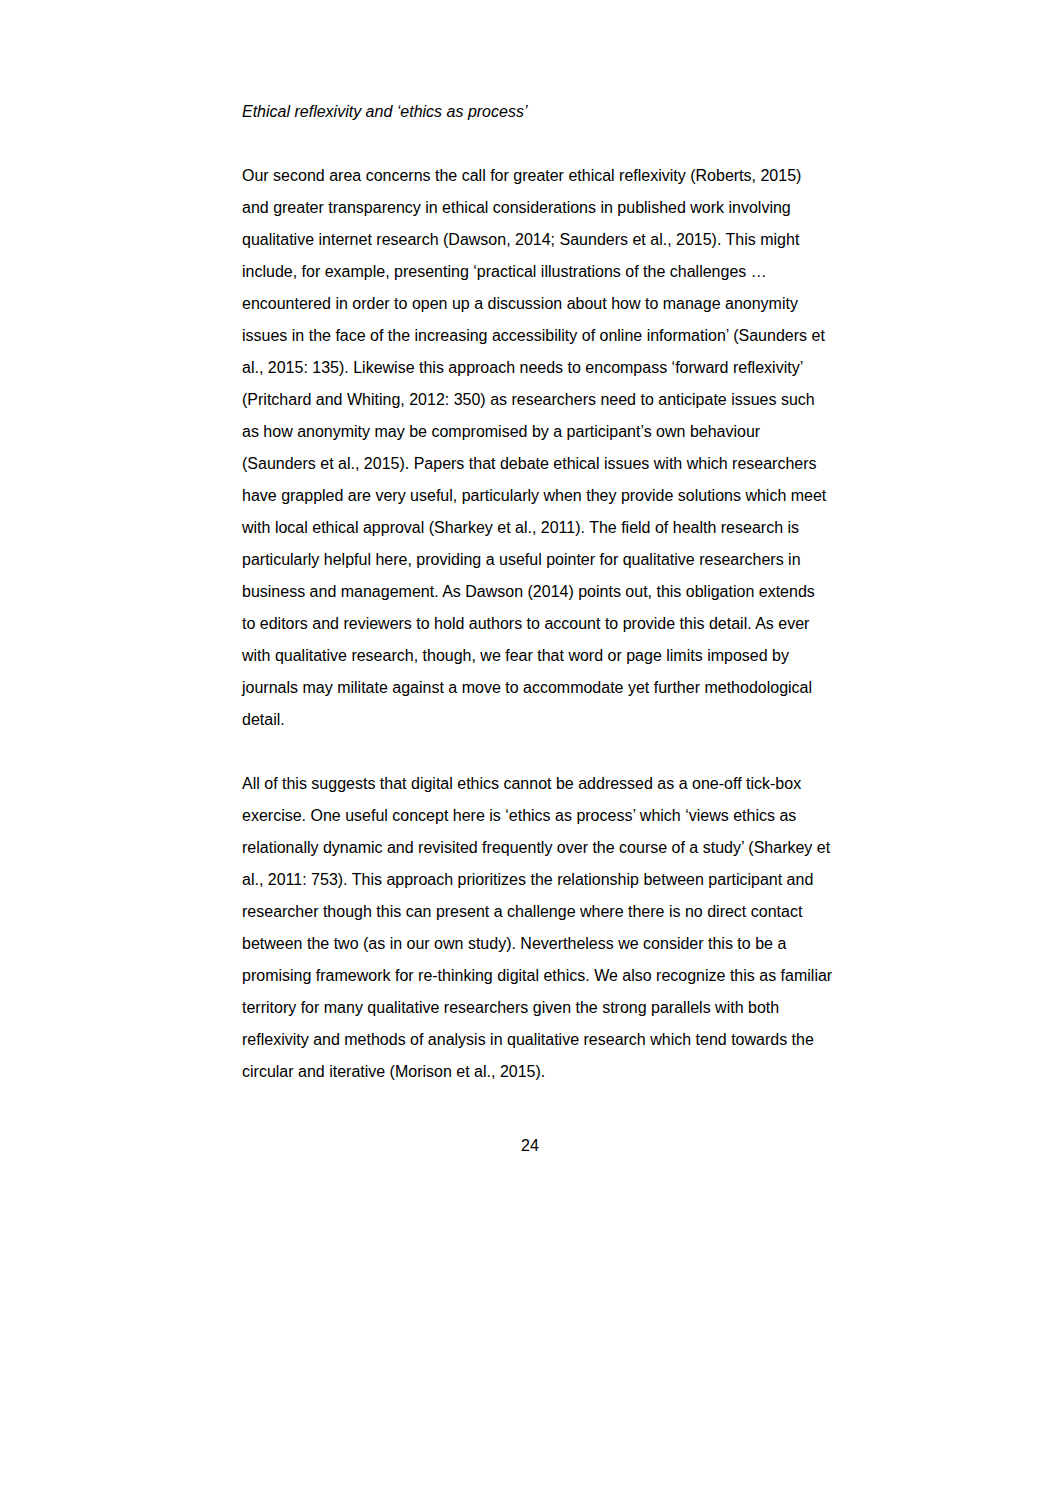Ethical reflexivity and ‘ethics as process’
Our second area concerns the call for greater ethical reflexivity (Roberts, 2015) and greater transparency in ethical considerations in published work involving qualitative internet research (Dawson, 2014; Saunders et al., 2015). This might include, for example, presenting ‘practical illustrations of the challenges … encountered in order to open up a discussion about how to manage anonymity issues in the face of the increasing accessibility of online information’ (Saunders et al., 2015: 135). Likewise this approach needs to encompass ‘forward reflexivity’ (Pritchard and Whiting, 2012: 350) as researchers need to anticipate issues such as how anonymity may be compromised by a participant’s own behaviour (Saunders et al., 2015). Papers that debate ethical issues with which researchers have grappled are very useful, particularly when they provide solutions which meet with local ethical approval (Sharkey et al., 2011). The field of health research is particularly helpful here, providing a useful pointer for qualitative researchers in business and management. As Dawson (2014) points out, this obligation extends to editors and reviewers to hold authors to account to provide this detail. As ever with qualitative research, though, we fear that word or page limits imposed by journals may militate against a move to accommodate yet further methodological detail.
All of this suggests that digital ethics cannot be addressed as a one-off tick-box exercise. One useful concept here is ‘ethics as process’ which ‘views ethics as relationally dynamic and revisited frequently over the course of a study’ (Sharkey et al., 2011: 753). This approach prioritizes the relationship between participant and researcher though this can present a challenge where there is no direct contact between the two (as in our own study). Nevertheless we consider this to be a promising framework for re-thinking digital ethics. We also recognize this as familiar territory for many qualitative researchers given the strong parallels with both reflexivity and methods of analysis in qualitative research which tend towards the circular and iterative (Morison et al., 2015).
24